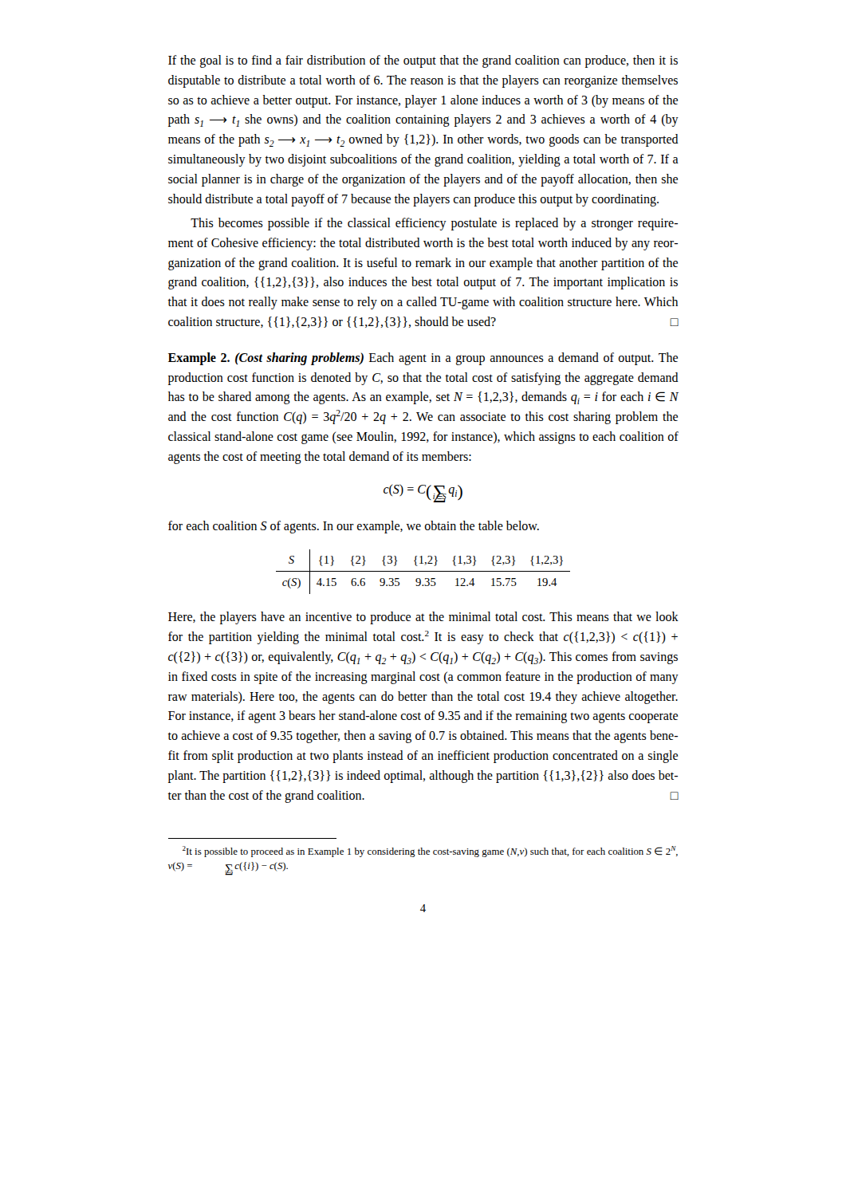If the goal is to find a fair distribution of the output that the grand coalition can produce, then it is disputable to distribute a total worth of 6. The reason is that the players can reorganize themselves so as to achieve a better output. For instance, player 1 alone induces a worth of 3 (by means of the path s1 ⟶ t1 she owns) and the coalition containing players 2 and 3 achieves a worth of 4 (by means of the path s2 ⟶ x1 ⟶ t2 owned by {1,2}). In other words, two goods can be transported simultaneously by two disjoint subcoalitions of the grand coalition, yielding a total worth of 7. If a social planner is in charge of the organization of the players and of the payoff allocation, then she should distribute a total payoff of 7 because the players can produce this output by coordinating.
This becomes possible if the classical efficiency postulate is replaced by a stronger requirement of Cohesive efficiency: the total distributed worth is the best total worth induced by any reorganization of the grand coalition. It is useful to remark in our example that another partition of the grand coalition, {{1,2},{3}}, also induces the best total output of 7. The important implication is that it does not really make sense to rely on a called TU-game with coalition structure here. Which coalition structure, {{1},{2,3}} or {{1,2},{3}}, should be used? □
Example 2. (Cost sharing problems) Each agent in a group announces a demand of output. The production cost function is denoted by C, so that the total cost of satisfying the aggregate demand has to be shared among the agents. As an example, set N = {1,2,3}, demands qi = i for each i ∈ N and the cost function C(q) = 3q2/20 + 2q + 2. We can associate to this cost sharing problem the classical stand-alone cost game (see Moulin, 1992, for instance), which assigns to each coalition of agents the cost of meeting the total demand of its members:
c(S) = C(∑i∈S qi)
for each coalition S of agents. In our example, we obtain the table below.
| S | {1} | {2} | {3} | {1,2} | {1,3} | {2,3} | {1,2,3} |
| --- | --- | --- | --- | --- | --- | --- | --- |
| c ( S ) | 4.15 | 6.6 | 9.35 | 9.35 | 12.4 | 15.75 | 19.4 |
Here, the players have an incentive to produce at the minimal total cost. This means that we look for the partition yielding the minimal total cost.2 It is easy to check that c({1,2,3}) < c({1}) + c({2}) + c({3}) or, equivalently, C(q1 + q2 + q3) < C(q1) + C(q2) + C(q3). This comes from savings in fixed costs in spite of the increasing marginal cost (a common feature in the production of many raw materials). Here too, the agents can do better than the total cost 19.4 they achieve altogether. For instance, if agent 3 bears her stand-alone cost of 9.35 and if the remaining two agents cooperate to achieve a cost of 9.35 together, then a saving of 0.7 is obtained. This means that the agents benefit from split production at two plants instead of an inefficient production concentrated on a single plant. The partition {{1,2},{3}} is indeed optimal, although the partition {{1,3},{2}} also does better than the cost of the grand coalition. □
2It is possible to proceed as in Example 1 by considering the cost-saving game (N,v) such that, for each coalition S ∈ 2N, v(S) = ∑i∈S c({i}) − c(S).
4